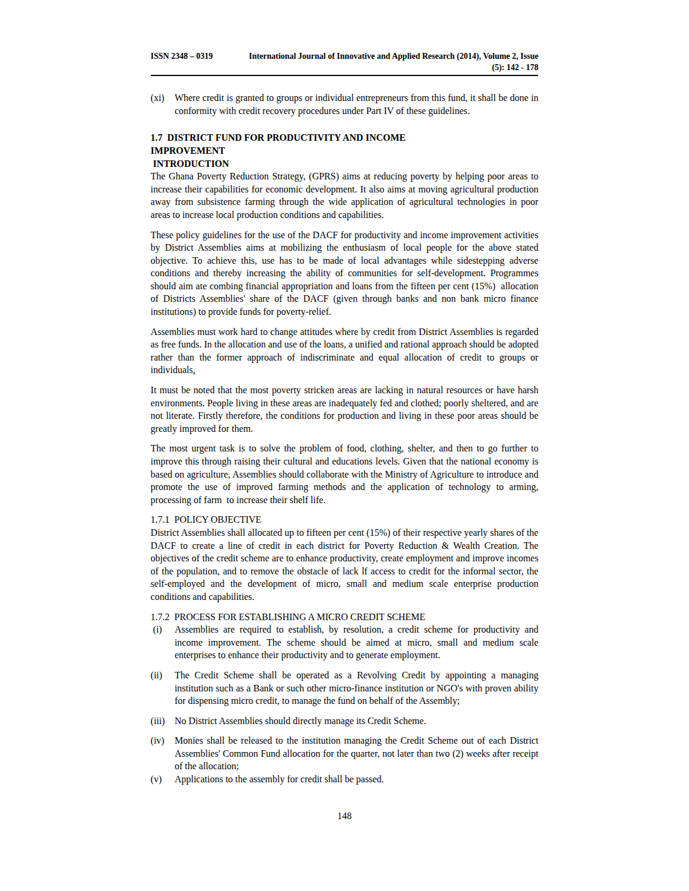ISSN 2348 – 0319 International Journal of Innovative and Applied Research (2014), Volume 2, Issue (5): 142 - 178
(xi)
Where credit is granted to groups or individual entrepreneurs from this fund, it shall be done in conformity with credit recovery procedures under Part IV of these guidelines.
1.7 DISTRICT FUND FOR PRODUCTIVITY AND INCOME
IMPROVEMENT
INTRODUCTION
The Ghana Poverty Reduction Strategy, (GPRS) aims at reducing poverty by helping poor areas to increase their capabilities for economic development. It also aims at moving agricultural production away from subsistence farming through the wide application of agricultural technologies in poor areas to increase local production conditions and capabilities.
These policy guidelines for the use of the DACF for productivity and income improvement activities by District Assemblies aims at mobilizing the enthusiasm of local people for the above stated objective. To achieve this, use has to be made of local advantages while sidestepping adverse conditions and thereby increasing the ability of communities for self-development. Programmes should aim ate combing financial appropriation and loans from the fifteen per cent (15%) allocation of Districts Assemblies' share of the DACF (given through banks and non bank micro finance institutions) to provide funds for poverty-relief.
Assemblies must work hard to change attitudes where by credit from District Assemblies is regarded as free funds. In the allocation and use of the loans, a unified and rational approach should be adopted rather than the former approach of indiscriminate and equal allocation of credit to groups or individuals.
It must be noted that the most poverty stricken areas are lacking in natural resources or have harsh environments. People living in these areas are inadequately fed and clothed; poorly sheltered, and are not literate. Firstly therefore, the conditions for production and living in these poor areas should be greatly improved for them.
The most urgent task is to solve the problem of food, clothing, shelter, and then to go further to improve this through raising their cultural and educations levels. Given that the national economy is based on agriculture, Assemblies should collaborate with the Ministry of Agriculture to introduce and promote the use of improved farming methods and the application of technology to arming, processing of farm to increase their shelf life.
1.7.1 POLICY OBJECTIVE
District Assemblies shall allocated up to fifteen per cent (15%) of their respective yearly shares of the DACF to create a line of credit in each district for Poverty Reduction & Wealth Creation. The objectives of the credit scheme are to enhance productivity, create employment and improve incomes of the population, and to remove the obstacle of lack lf access to credit for the informal sector, the self-employed and the development of micro, small and medium scale enterprise production conditions and capabilities.
1.7.2 PROCESS FOR ESTABLISHING A MICRO CREDIT SCHEME
(i)
Assemblies are required to establish, by resolution, a credit scheme for productivity and income improvement. The scheme should be aimed at micro, small and medium scale enterprises to enhance their productivity and to generate employment.
(ii)
The Credit Scheme shall be operated as a Revolving Credit by appointing a managing institution such as a Bank or such other micro-finance institution or NGO's with proven ability for dispensing micro credit, to manage the fund on behalf of the Assembly;
(iii)
No District Assemblies should directly manage its Credit Scheme.
(iv)
Monies shall be released to the institution managing the Credit Scheme out of each District Assemblies' Common Fund allocation for the quarter, not later than two (2) weeks after receipt of the allocation;
(v)
Applications to the assembly for credit shall be passed.
148